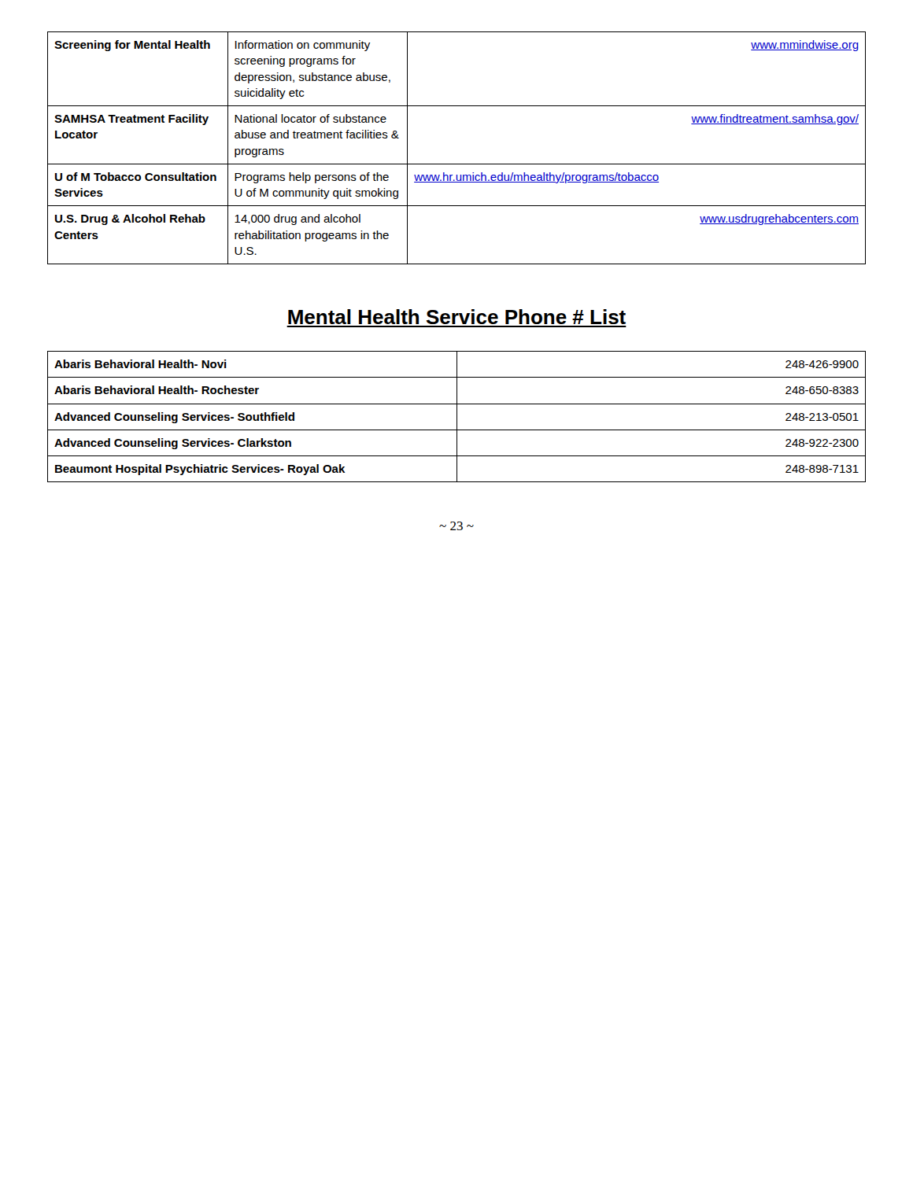| Screening for Mental Health | Information on community screening programs for depression, substance abuse, suicidality etc | www.mmindwise.org |
| SAMHSA Treatment Facility Locator | National locator of substance abuse and treatment facilities & programs | www.findtreatment.samhsa.gov/ |
| U of M Tobacco Consultation Services | Programs help persons of the U of M community quit smoking | www.hr.umich.edu/mhealthy/programs/tobacco |
| U.S. Drug & Alcohol Rehab Centers | 14,000 drug and alcohol rehabilitation progeams in the U.S. | www.usdrugrehabcenters.com |
Mental Health Service Phone # List
| Abaris Behavioral Health- Novi | 248-426-9900 |
| Abaris Behavioral Health- Rochester | 248-650-8383 |
| Advanced Counseling Services- Southfield | 248-213-0501 |
| Advanced Counseling Services- Clarkston | 248-922-2300 |
| Beaumont Hospital Psychiatric Services- Royal Oak | 248-898-7131 |
~ 23 ~